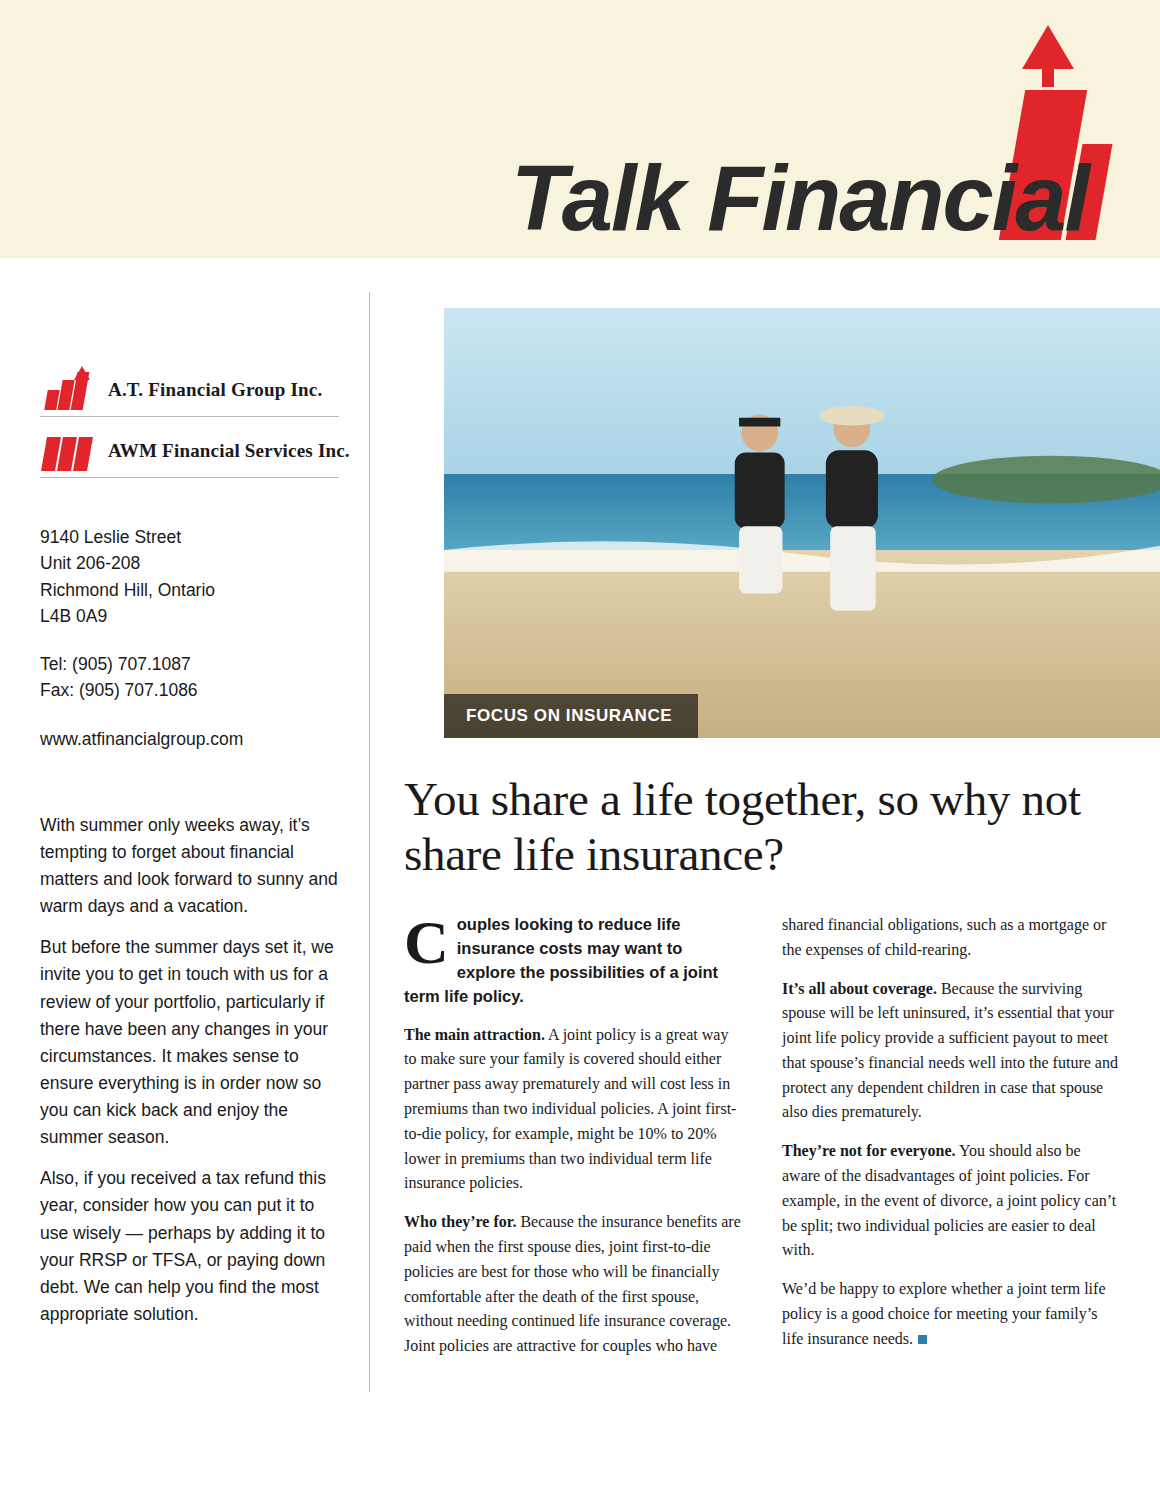Talk Financi al
A.T. Financial Group Inc.
AWM Financial Services Inc.
9140 Leslie Street
Unit 206-208
Richmond Hill, Ontario
L4B 0A9
Tel: (905) 707.1087
Fax: (905) 707.1086
www.atfinancialgroup.com
With summer only weeks away, it’s tempting to forget about financial matters and look forward to sunny and warm days and a vacation.
But before the summer days set it, we invite you to get in touch with us for a review of your portfolio, particularly if there have been any changes in your circumstances. It makes sense to ensure everything is in order now so you can kick back and enjoy the summer season.
Also, if you received a tax refund this year, consider how you can put it to use wisely — perhaps by adding it to your RRSP or TFSA, or paying down debt. We can help you find the most appropriate solution.
FOCUS ON INSURANCE
You share a life together, so why not share life insurance?
Couples looking to reduce life insurance costs may want to explore the possibilities of a joint term life policy.
The main attraction. A joint policy is a great way to make sure your family is covered should either partner pass away prematurely and will cost less in premiums than two individual policies. A joint first-to-die policy, for example, might be 10% to 20% lower in premiums than two individual term life insurance policies.
Who they’re for. Because the insurance benefits are paid when the first spouse dies, joint first-to-die policies are best for those who will be financially comfortable after the death of the first spouse, without needing continued life insurance coverage. Joint policies are attractive for couples who have shared financial obligations, such as a mortgage or the expenses of child-rearing.
It’s all about coverage. Because the surviving spouse will be left uninsured, it’s essential that your joint life policy provide a sufficient payout to meet that spouse’s financial needs well into the future and protect any dependent children in case that spouse also dies prematurely.
They’re not for everyone. You should also be aware of the disadvantages of joint policies. For example, in the event of divorce, a joint policy can’t be split; two individual policies are easier to deal with.
We’d be happy to explore whether a joint term life policy is a good choice for meeting your family’s life insurance needs.